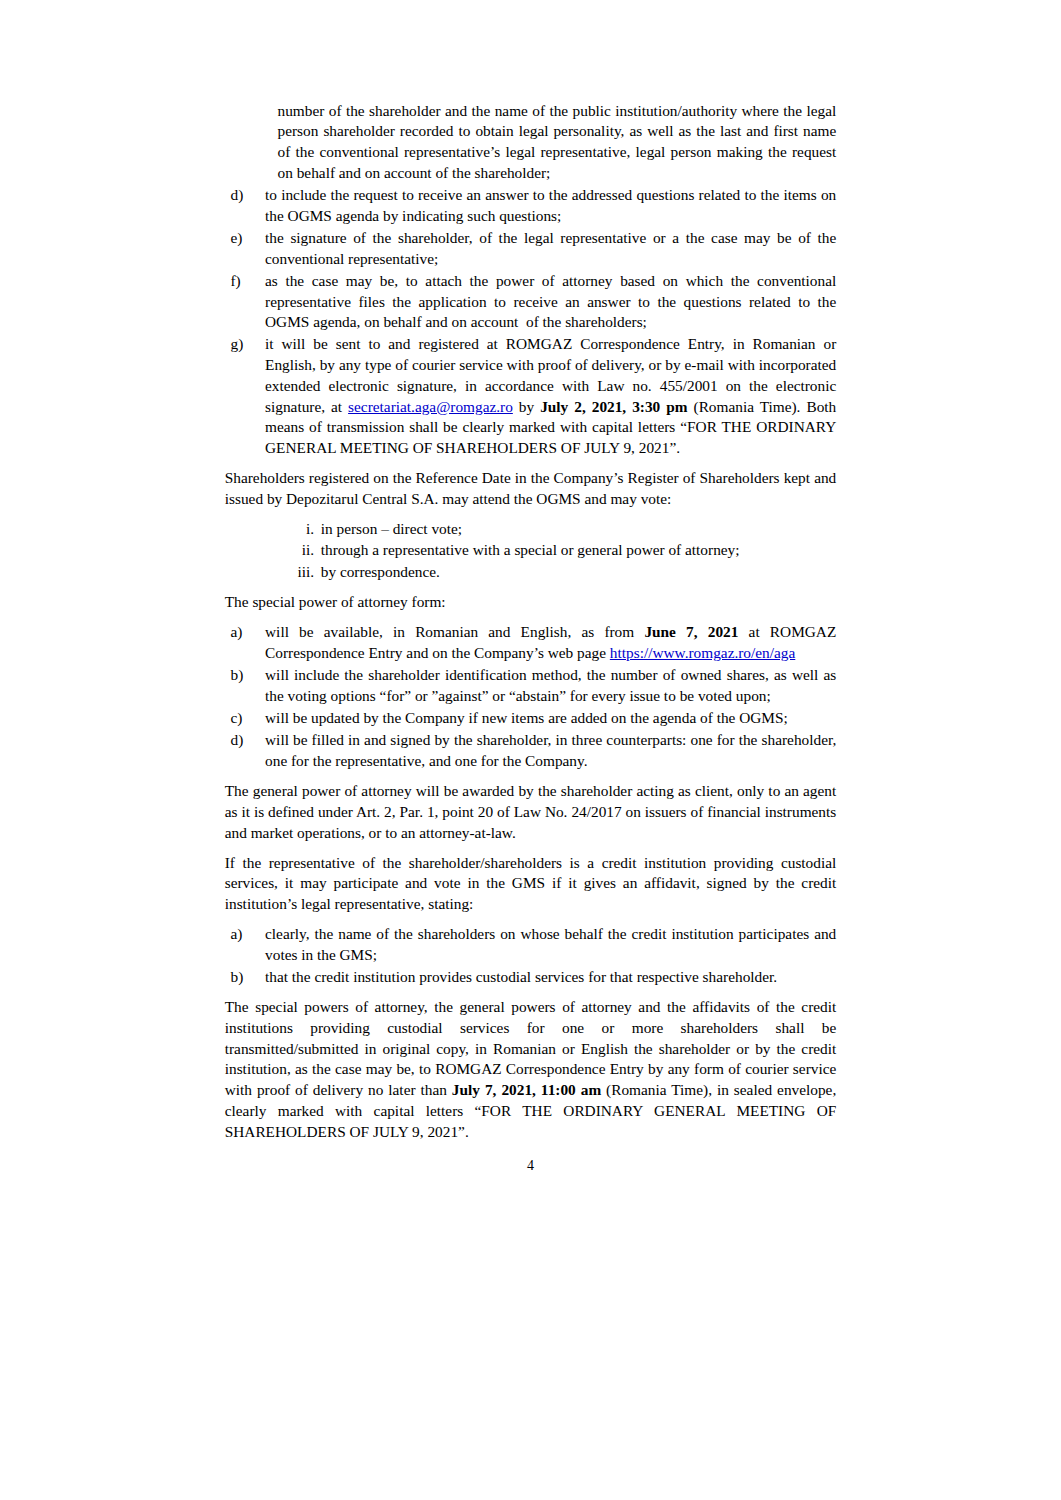number of the shareholder and the name of the public institution/authority where the legal person shareholder recorded to obtain legal personality, as well as the last and first name of the conventional representative’s legal representative, legal person making the request on behalf and on account of the shareholder;
d) to include the request to receive an answer to the addressed questions related to the items on the OGMS agenda by indicating such questions;
e) the signature of the shareholder, of the legal representative or a the case may be of the conventional representative;
f) as the case may be, to attach the power of attorney based on which the conventional representative files the application to receive an answer to the questions related to the OGMS agenda, on behalf and on account of the shareholders;
g) it will be sent to and registered at ROMGAZ Correspondence Entry, in Romanian or English, by any type of courier service with proof of delivery, or by e-mail with incorporated extended electronic signature, in accordance with Law no. 455/2001 on the electronic signature, at secretariat.aga@romgaz.ro by July 2, 2021, 3:30 pm (Romania Time). Both means of transmission shall be clearly marked with capital letters “FOR THE ORDINARY GENERAL MEETING OF SHAREHOLDERS OF JULY 9, 2021”.
Shareholders registered on the Reference Date in the Company’s Register of Shareholders kept and issued by Depozitarul Central S.A. may attend the OGMS and may vote:
i. in person – direct vote;
ii. through a representative with a special or general power of attorney;
iii. by correspondence.
The special power of attorney form:
a) will be available, in Romanian and English, as from June 7, 2021 at ROMGAZ Correspondence Entry and on the Company’s web page https://www.romgaz.ro/en/aga
b) will include the shareholder identification method, the number of owned shares, as well as the voting options “for” or ”against” or “abstain” for every issue to be voted upon;
c) will be updated by the Company if new items are added on the agenda of the OGMS;
d) will be filled in and signed by the shareholder, in three counterparts: one for the shareholder, one for the representative, and one for the Company.
The general power of attorney will be awarded by the shareholder acting as client, only to an agent as it is defined under Art. 2, Par. 1, point 20 of Law No. 24/2017 on issuers of financial instruments and market operations, or to an attorney-at-law.
If the representative of the shareholder/shareholders is a credit institution providing custodial services, it may participate and vote in the GMS if it gives an affidavit, signed by the credit institution’s legal representative, stating:
a) clearly, the name of the shareholders on whose behalf the credit institution participates and votes in the GMS;
b) that the credit institution provides custodial services for that respective shareholder.
The special powers of attorney, the general powers of attorney and the affidavits of the credit institutions providing custodial services for one or more shareholders shall be transmitted/submitted in original copy, in Romanian or English the shareholder or by the credit institution, as the case may be, to ROMGAZ Correspondence Entry by any form of courier service with proof of delivery no later than July 7, 2021, 11:00 am (Romania Time), in sealed envelope, clearly marked with capital letters “FOR THE ORDINARY GENERAL MEETING OF SHAREHOLDERS OF JULY 9, 2021”.
4